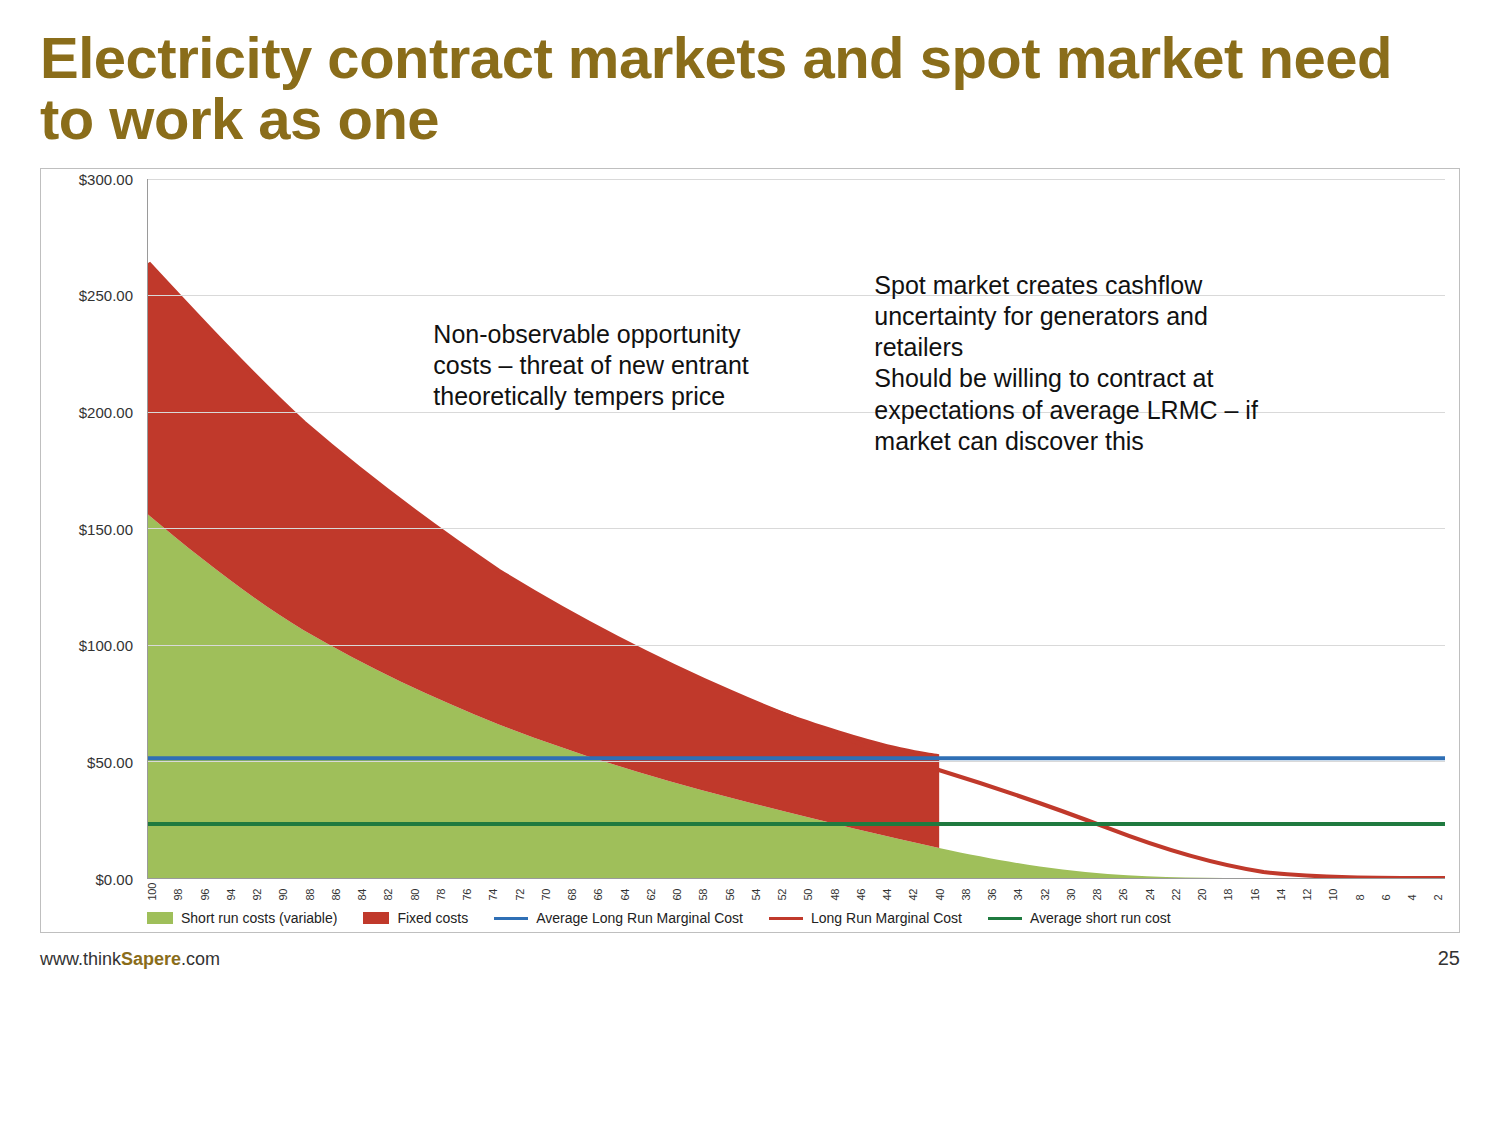Electricity contract markets and spot market need to work as one
$300.00
$250.00
$200.00
$150.00
$100.00
$50.00
$0.00
Non-observable opportunity costs – threat of new entrant theoretically tempers price
Spot market creates cashflow uncertainty for generators and retailers
Should be willing to contract at expectations of average LRMC – if market can discover this
1009896949290888684828078767472706866646260585654525048464442403836343230282624222018161412108642
Short run costs (variable)
Fixed costs
Average Long Run Marginal Cost
Long Run Marginal Cost
Average short run cost
www.think Sapere.com
25